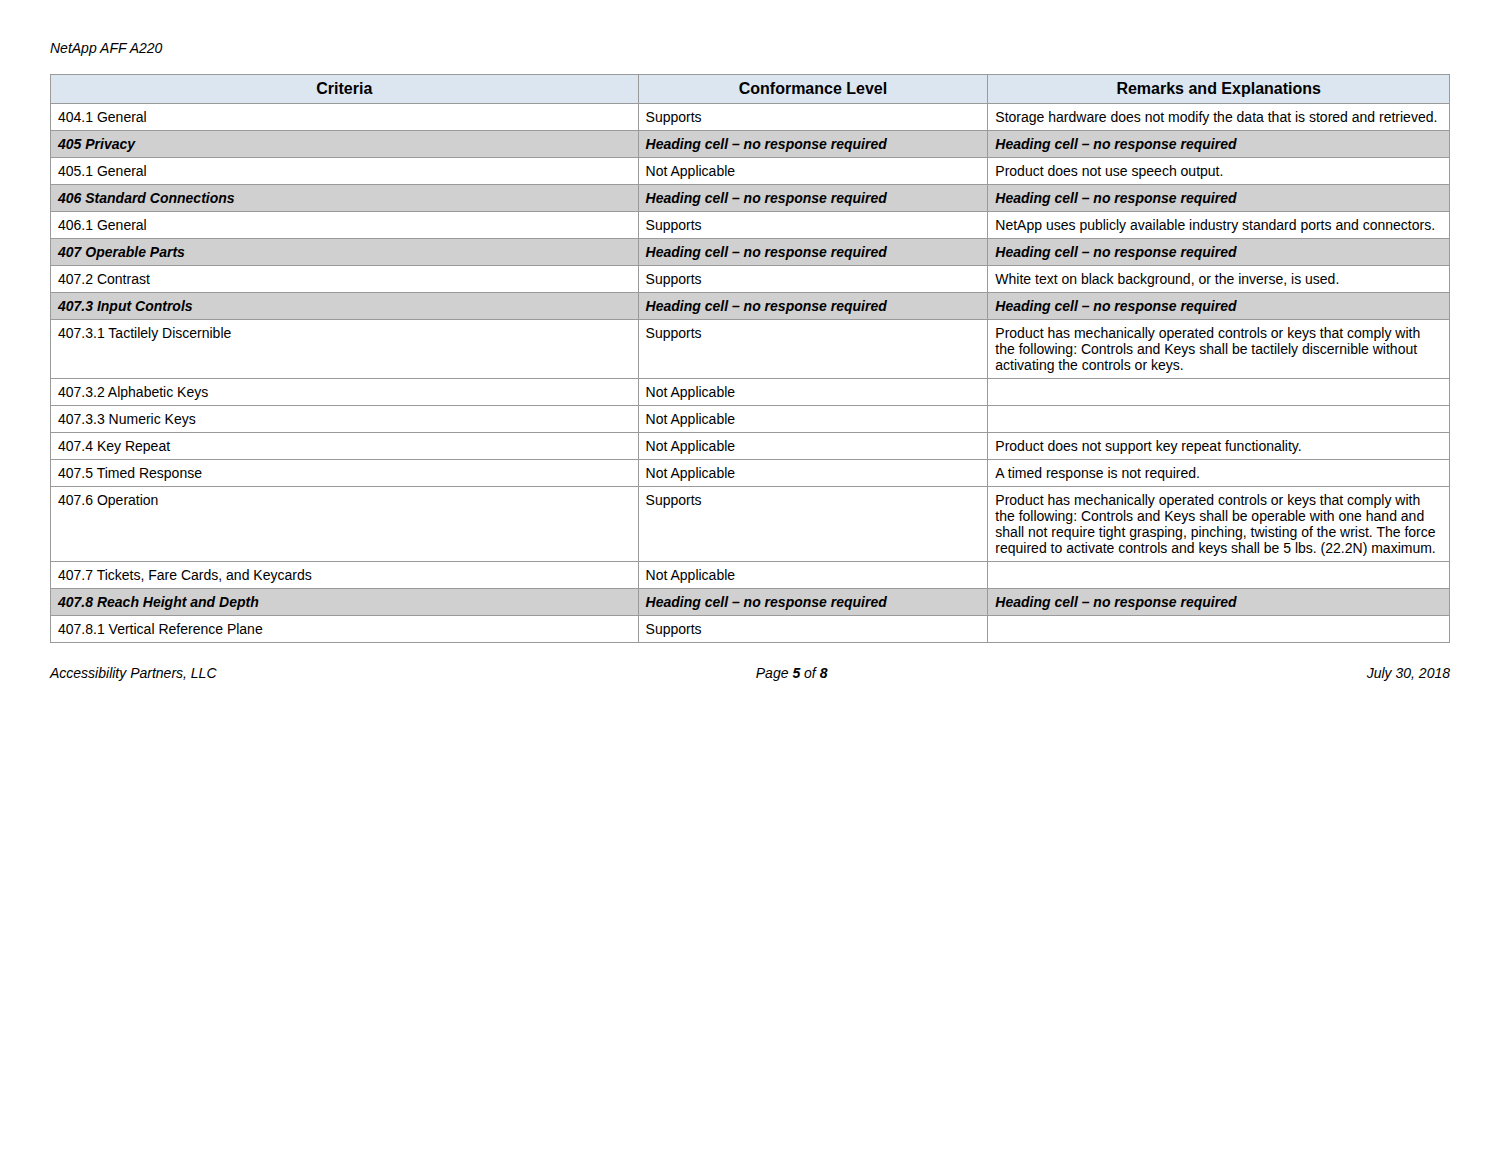NetApp AFF A220
| Criteria | Conformance Level | Remarks and Explanations |
| --- | --- | --- |
| 404.1 General | Supports | Storage hardware does not modify the data that is stored and retrieved. |
| 405 Privacy | Heading cell – no response required | Heading cell – no response required |
| 405.1 General | Not Applicable | Product does not use speech output. |
| 406 Standard Connections | Heading cell – no response required | Heading cell – no response required |
| 406.1 General | Supports | NetApp uses publicly available industry standard ports and connectors. |
| 407 Operable Parts | Heading cell – no response required | Heading cell – no response required |
| 407.2 Contrast | Supports | White text on black background, or the inverse, is used. |
| 407.3 Input Controls | Heading cell – no response required | Heading cell – no response required |
| 407.3.1 Tactilely Discernible | Supports | Product has mechanically operated controls or keys that comply with the following: Controls and Keys shall be tactilely discernible without activating the controls or keys. |
| 407.3.2 Alphabetic Keys | Not Applicable | |
| 407.3.3 Numeric Keys | Not Applicable | |
| 407.4 Key Repeat | Not Applicable | Product does not support key repeat functionality. |
| 407.5 Timed Response | Not Applicable | A timed response is not required. |
| 407.6 Operation | Supports | Product has mechanically operated controls or keys that comply with the following: Controls and Keys shall be operable with one hand and shall not require tight grasping, pinching, twisting of the wrist. The force required to activate controls and keys shall be 5 lbs. (22.2N) maximum. |
| 407.7 Tickets, Fare Cards, and Keycards | Not Applicable | |
| 407.8 Reach Height and Depth | Heading cell – no response required | Heading cell – no response required |
| 407.8.1 Vertical Reference Plane | Supports | |
Accessibility Partners, LLC
Page 5 of 8
July 30, 2018